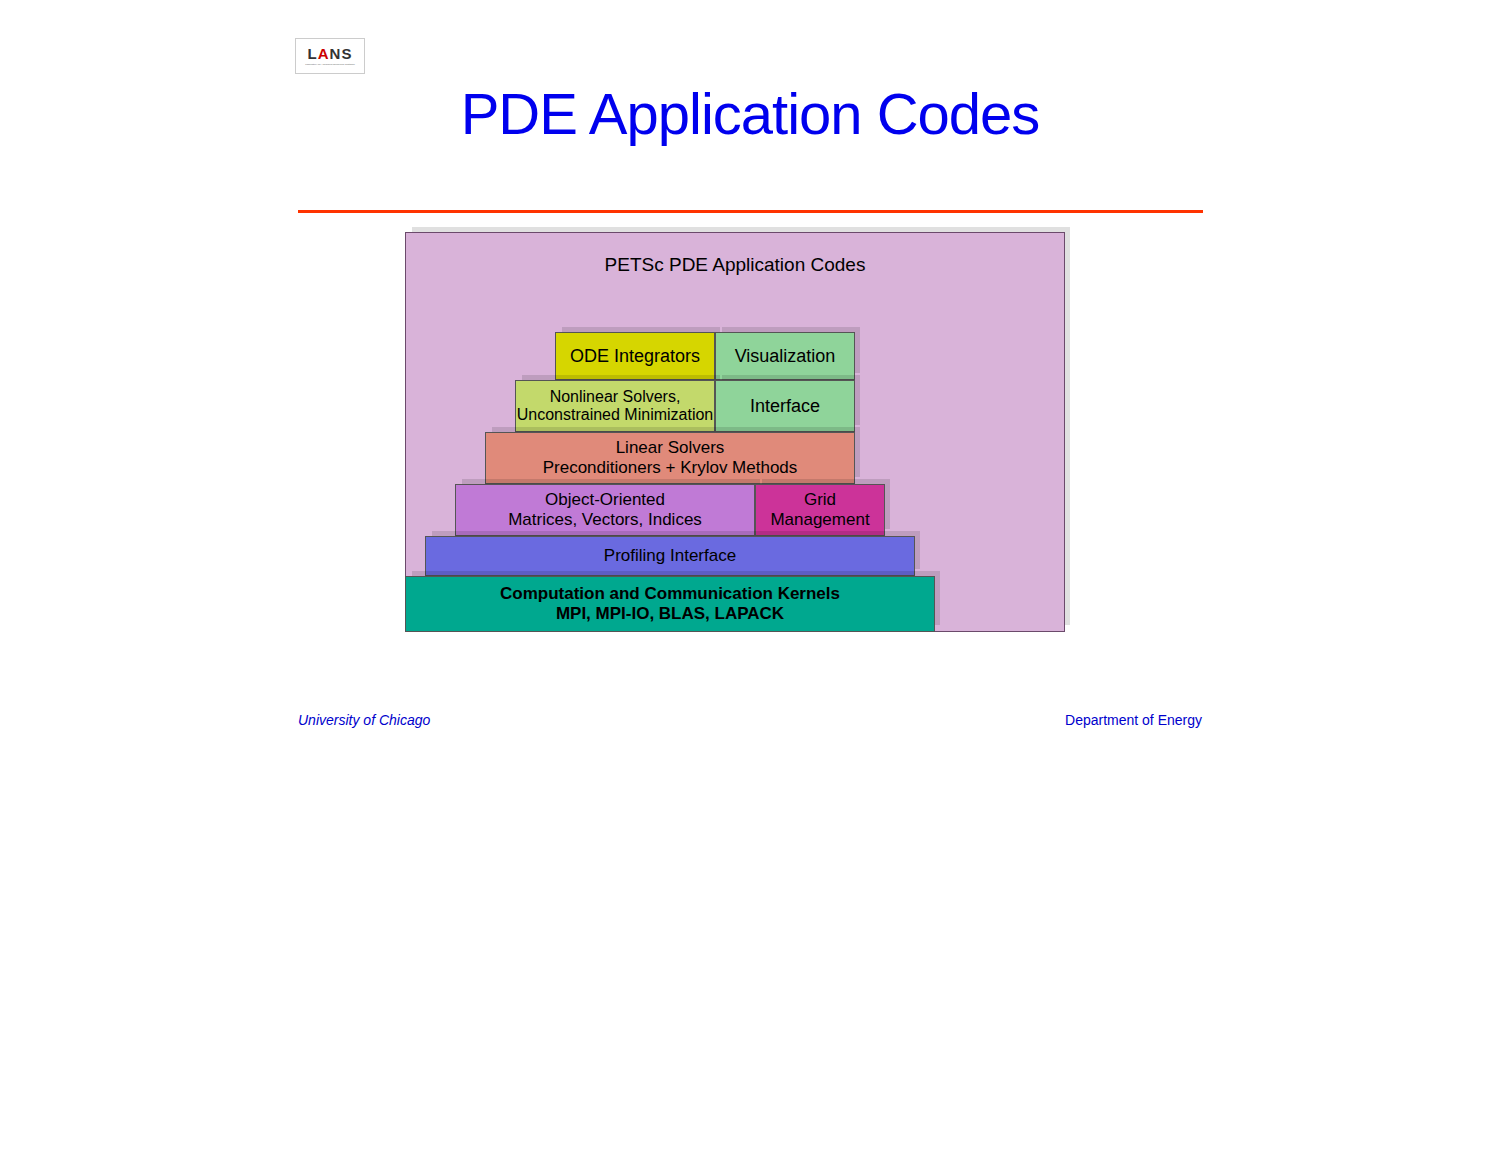LANSLaboratory for Advanced Numerical Software
PDE Application Codes
PETSc PDE Application Codes
ODE Integrators
Visualization
Nonlinear Solvers,
Unconstrained Minimization
Interface
Linear Solvers
Preconditioners + Krylov Methods
Object-Oriented
Matrices, Vectors, Indices
Grid
Management
Profiling Interface
Computation and Communication Kernels
MPI, MPI-IO, BLAS, LAPACK
University of Chicago
Department of Energy